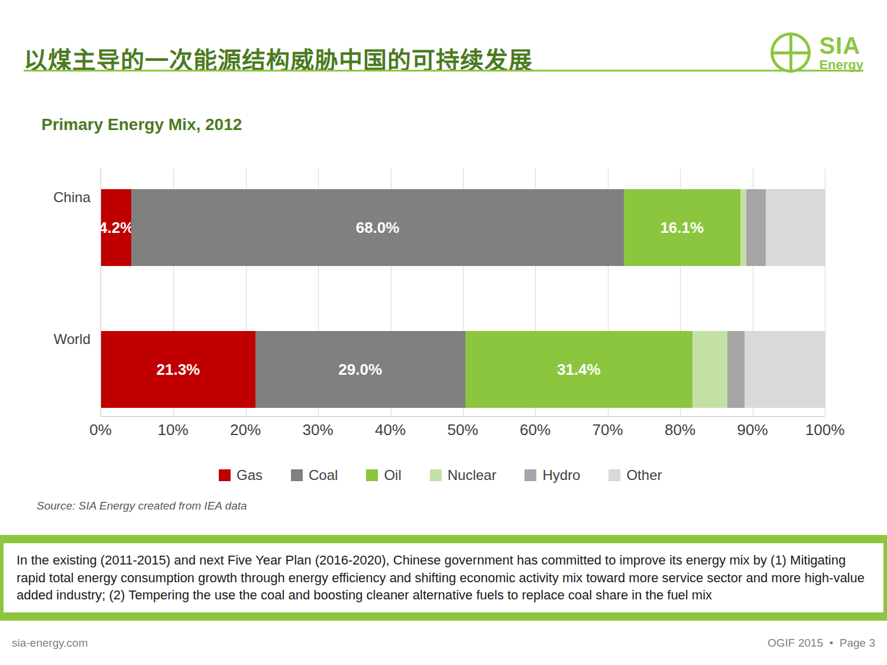以煤主导的一次能源结构威胁中国的可持续发展
SIA
Energy
Primary Energy Mix, 2012
China
4.2%
68.0%
16.1%
World
21.3%
29.0%
31.4%
0% 10% 20% 30% 40% 50% 60% 70% 80% 90% 100%
Gas Coal Oil Nuclear Hydro Other
Source: SIA Energy created from IEA data
In the existing (2011-2015) and next Five Year Plan (2016-2020), Chinese government has committed to improve its energy mix by (1) Mitigating rapid total energy consumption growth through energy efficiency and shifting economic activity mix toward more service sector and more high-value added industry; (2) Tempering the use the coal and boosting cleaner alternative fuels to replace coal share in the fuel mix
sia-energy.com OGIF 2015 • Page 3